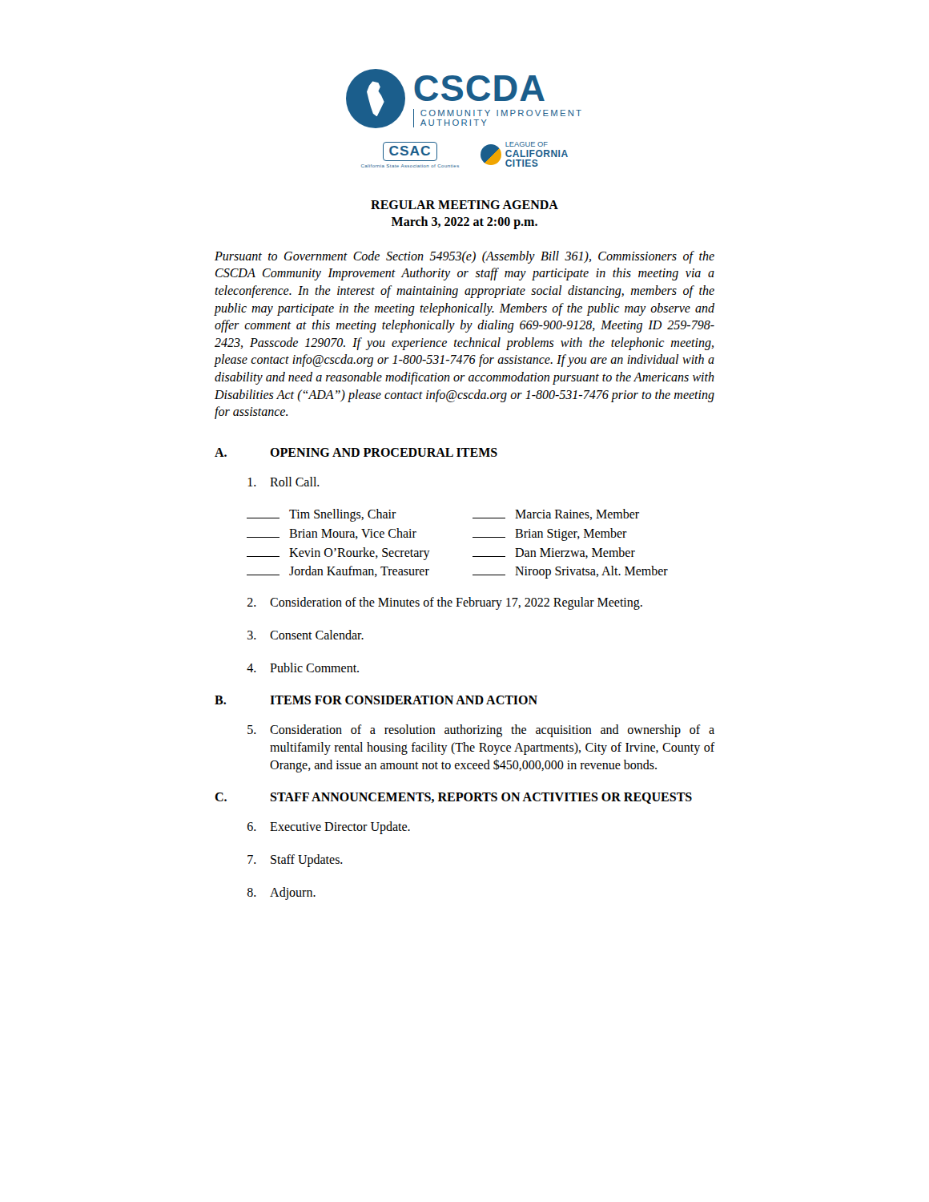CSCDA COMMUNITY IMPROVEMENT AUTHORITY
CSAC California State Association of Counties
LEAGUE OF CALIFORNIA CITIES
REGULAR MEETING AGENDA
March 3, 2022 at 2:00 p.m.
Pursuant to Government Code Section 54953(e) (Assembly Bill 361), Commissioners of the CSCDA Community Improvement Authority or staff may participate in this meeting via a teleconference. In the interest of maintaining appropriate social distancing, members of the public may participate in the meeting telephonically. Members of the public may observe and offer comment at this meeting telephonically by dialing 669-900-9128, Meeting ID 259-798-2423, Passcode 129070. If you experience technical problems with the telephonic meeting, please contact info@cscda.org or 1-800-531-7476 for assistance. If you are an individual with a disability and need a reasonable modification or accommodation pursuant to the Americans with Disabilities Act (“ADA”) please contact info@cscda.org or 1-800-531-7476 prior to the meeting for assistance.
A. Opening and Procedural Items
1. Roll Call.
| | Tim Snellings, Chair | | Marcia Raines, Member |
| | Brian Moura, Vice Chair | | Brian Stiger, Member |
| | Kevin O’Rourke, Secretary | | Dan Mierzwa, Member |
| | Jordan Kaufman, Treasurer | | Niroop Srivatsa, Alt. Member |
2. Consideration of the Minutes of the February 17, 2022 Regular Meeting.
3. Consent Calendar.
4. Public Comment.
B. Items for Consideration and Action
5. Consideration of a resolution authorizing the acquisition and ownership of a multifamily rental housing facility (The Royce Apartments), City of Irvine, County of Orange, and issue an amount not to exceed $450,000,000 in revenue bonds.
C. Staff Announcements, Reports on Activities or Requests
6. Executive Director Update.
7. Staff Updates.
8. Adjourn.